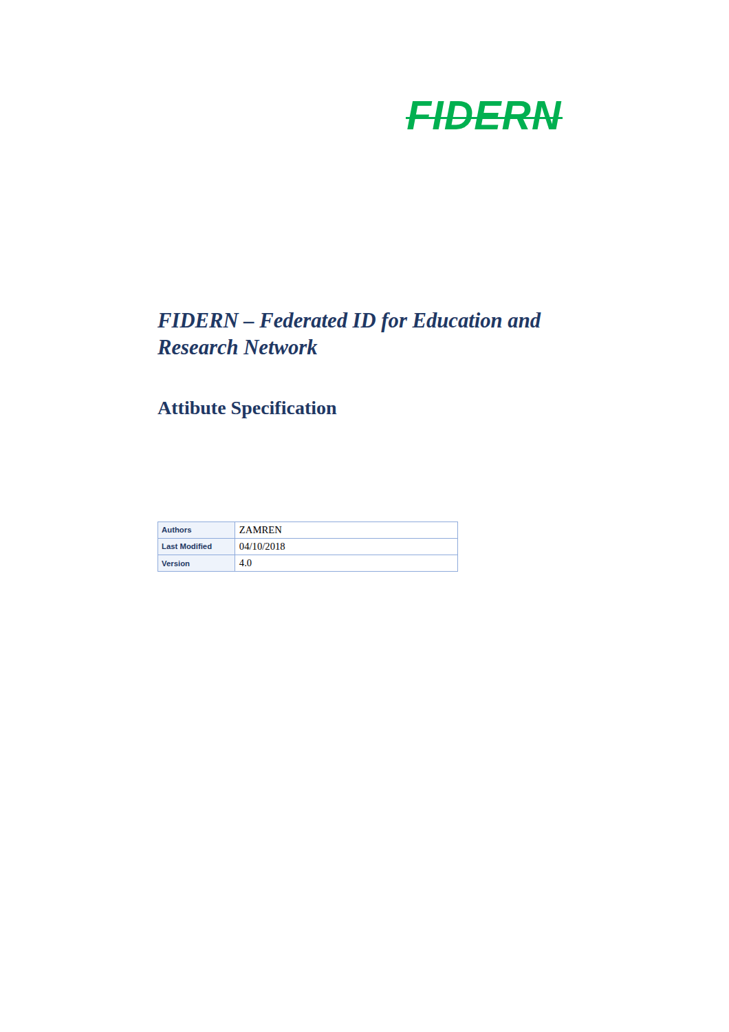FIDERN
FIDERN – Federated ID for Education and Research Network
Attibute Specification
| Authors | ZAMREN |
| Last Modified | 04/10/2018 |
| Version | 4.0 |